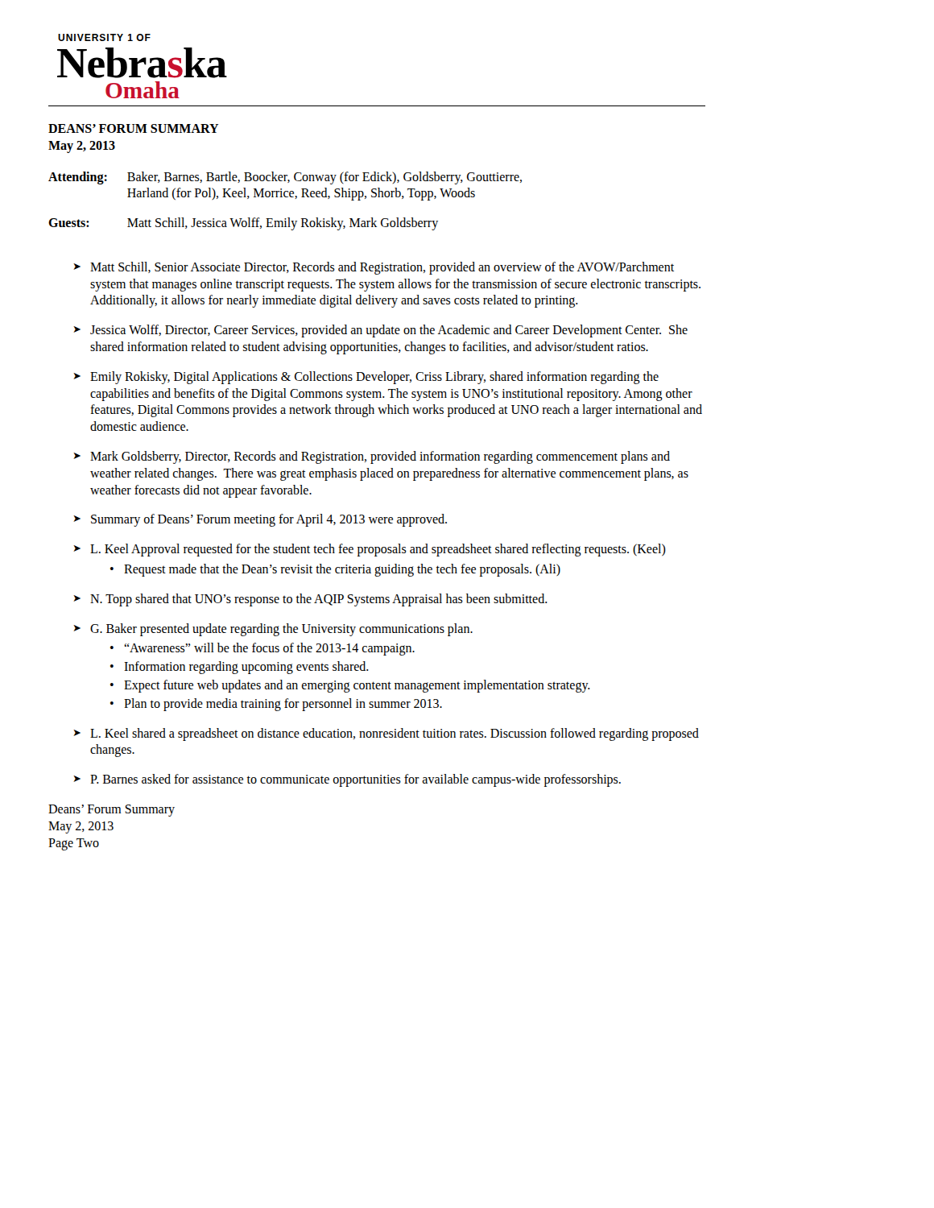UNIVERSITY 1 OF
Nebraska
Omaha
DEANS’ FORUM SUMMARY
May 2, 2013
| Attending: | Baker, Barnes, Bartle, Boocker, Conway (for Edick), Goldsberry, Gouttierre, Harland (for Pol), Keel, Morrice, Reed, Shipp, Shorb, Topp, Woods |
| Guests: | Matt Schill, Jessica Wolff, Emily Rokisky, Mark Goldsberry |
Matt Schill, Senior Associate Director, Records and Registration, provided an overview of the AVOW/Parchment system that manages online transcript requests. The system allows for the transmission of secure electronic transcripts. Additionally, it allows for nearly immediate digital delivery and saves costs related to printing.
Jessica Wolff, Director, Career Services, provided an update on the Academic and Career Development Center. She shared information related to student advising opportunities, changes to facilities, and advisor/student ratios.
Emily Rokisky, Digital Applications & Collections Developer, Criss Library, shared information regarding the capabilities and benefits of the Digital Commons system. The system is UNO’s institutional repository. Among other features, Digital Commons provides a network through which works produced at UNO reach a larger international and domestic audience.
Mark Goldsberry, Director, Records and Registration, provided information regarding commencement plans and weather related changes. There was great emphasis placed on preparedness for alternative commencement plans, as weather forecasts did not appear favorable.
Summary of Deans’ Forum meeting for April 4, 2013 were approved.
L. Keel Approval requested for the student tech fee proposals and spreadsheet shared reflecting requests. (Keel)
Request made that the Dean’s revisit the criteria guiding the tech fee proposals. (Ali)
N. Topp shared that UNO’s response to the AQIP Systems Appraisal has been submitted.
G. Baker presented update regarding the University communications plan.
“Awareness” will be the focus of the 2013-14 campaign.
Information regarding upcoming events shared.
Expect future web updates and an emerging content management implementation strategy.
Plan to provide media training for personnel in summer 2013.
L. Keel shared a spreadsheet on distance education, nonresident tuition rates. Discussion followed regarding proposed changes.
P. Barnes asked for assistance to communicate opportunities for available campus-wide professorships.
Deans’ Forum Summary
May 2, 2013
Page Two